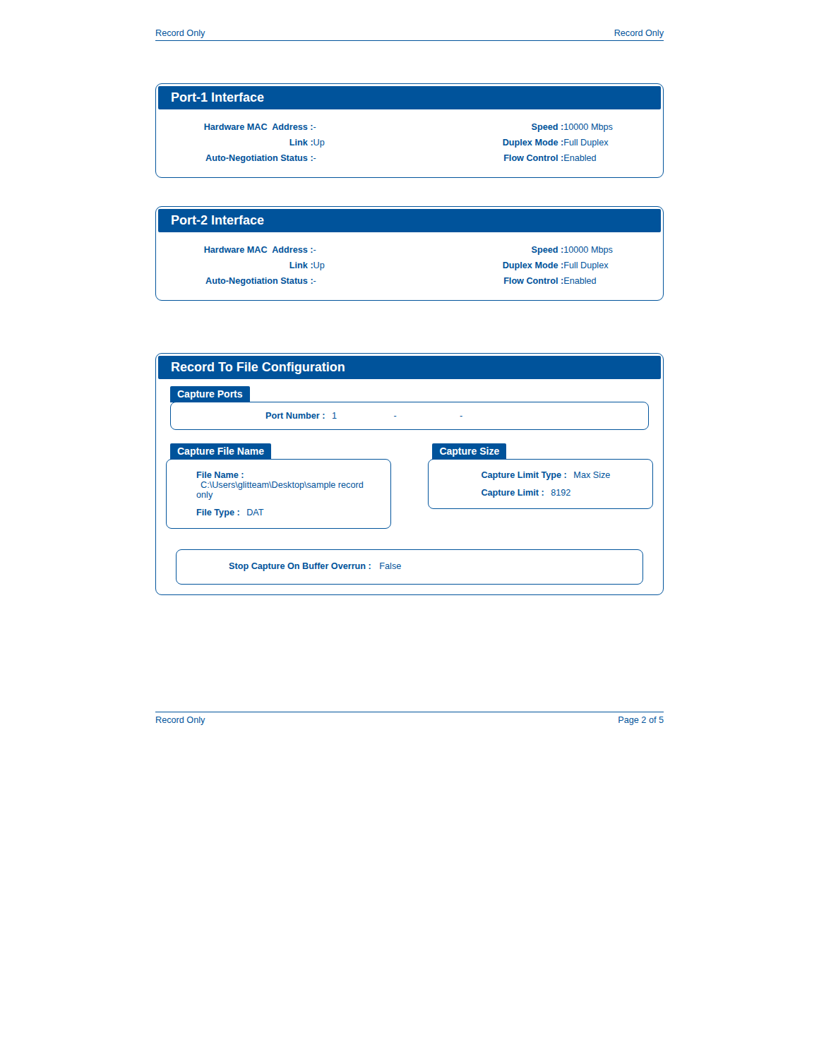Record Only Record Only
Port-1 Interface
| Hardware MAC Address : | - | | Speed : | 10000 Mbps |
| Link : | Up | | Duplex Mode : | Full Duplex |
| Auto-Negotiation Status : | - | | Flow Control : | Enabled |
Port-2 Interface
| Hardware MAC Address : | - | | Speed : | 10000 Mbps |
| Link : | Up | | Duplex Mode : | Full Duplex |
| Auto-Negotiation Status : | - | | Flow Control : | Enabled |
Record To File Configuration
Capture Ports
Port Number : 1 - -
Capture File Name
File Name : C:\Users\glitteam\Desktop\sample record only
File Type : DAT
Capture Size
Capture Limit Type : Max Size
Capture Limit : 8192
Stop Capture On Buffer Overrun : False
Record Only Page 2 of 5